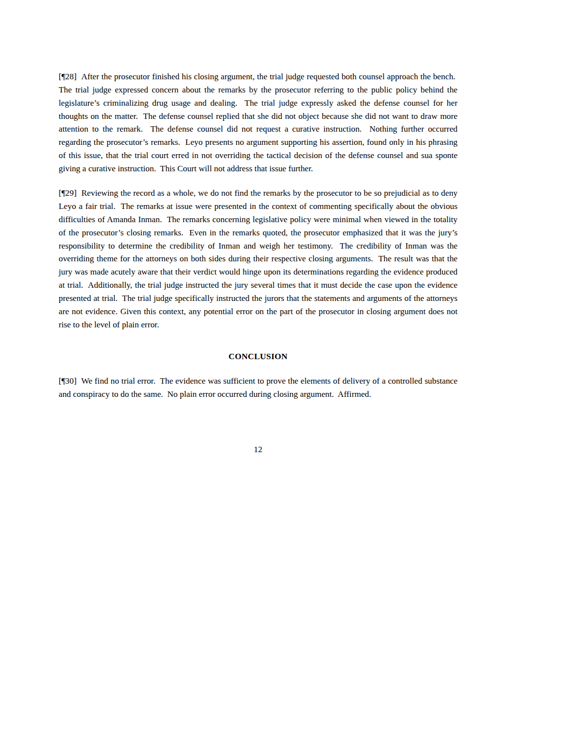[¶28] After the prosecutor finished his closing argument, the trial judge requested both counsel approach the bench. The trial judge expressed concern about the remarks by the prosecutor referring to the public policy behind the legislature’s criminalizing drug usage and dealing. The trial judge expressly asked the defense counsel for her thoughts on the matter. The defense counsel replied that she did not object because she did not want to draw more attention to the remark. The defense counsel did not request a curative instruction. Nothing further occurred regarding the prosecutor’s remarks. Leyo presents no argument supporting his assertion, found only in his phrasing of this issue, that the trial court erred in not overriding the tactical decision of the defense counsel and sua sponte giving a curative instruction. This Court will not address that issue further.
[¶29] Reviewing the record as a whole, we do not find the remarks by the prosecutor to be so prejudicial as to deny Leyo a fair trial. The remarks at issue were presented in the context of commenting specifically about the obvious difficulties of Amanda Inman. The remarks concerning legislative policy were minimal when viewed in the totality of the prosecutor’s closing remarks. Even in the remarks quoted, the prosecutor emphasized that it was the jury’s responsibility to determine the credibility of Inman and weigh her testimony. The credibility of Inman was the overriding theme for the attorneys on both sides during their respective closing arguments. The result was that the jury was made acutely aware that their verdict would hinge upon its determinations regarding the evidence produced at trial. Additionally, the trial judge instructed the jury several times that it must decide the case upon the evidence presented at trial. The trial judge specifically instructed the jurors that the statements and arguments of the attorneys are not evidence. Given this context, any potential error on the part of the prosecutor in closing argument does not rise to the level of plain error.
CONCLUSION
[¶30] We find no trial error. The evidence was sufficient to prove the elements of delivery of a controlled substance and conspiracy to do the same. No plain error occurred during closing argument. Affirmed.
12